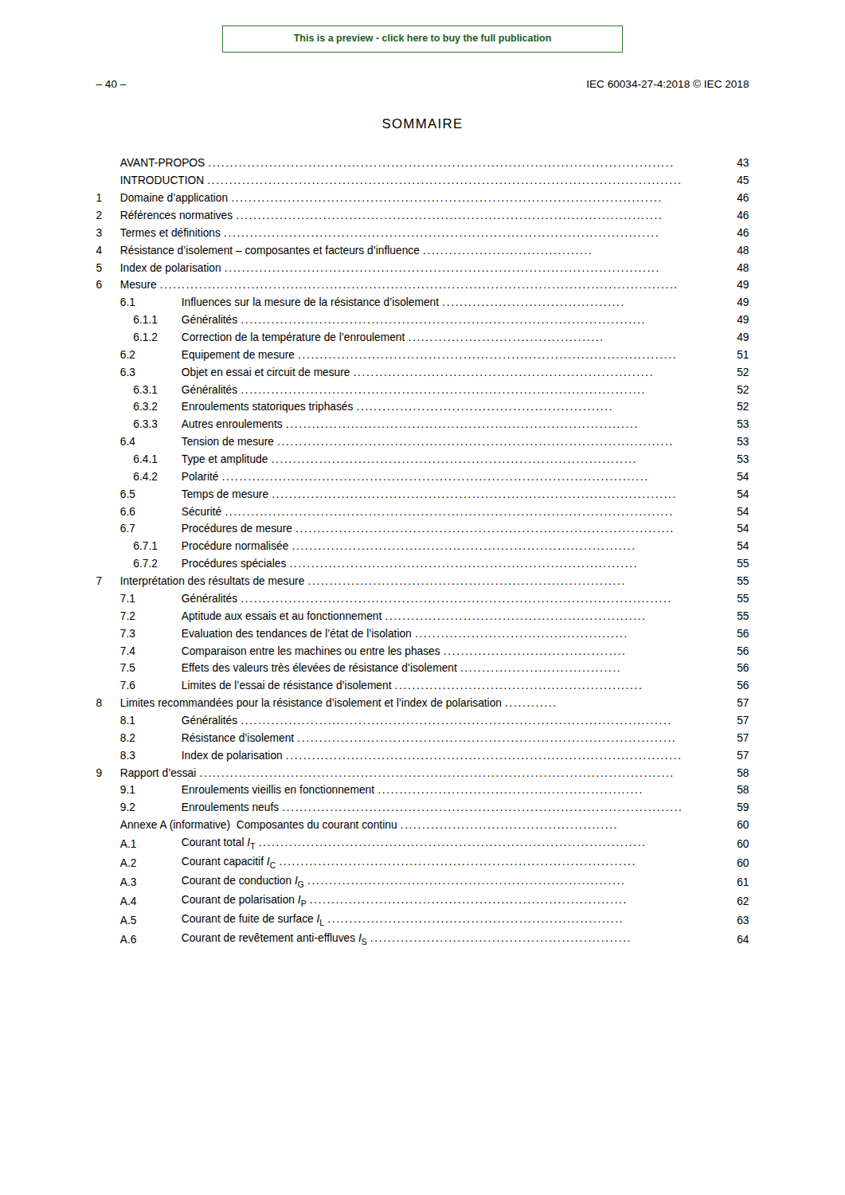This is a preview - click here to buy the full publication
– 40 – IEC 60034-27-4:2018 © IEC 2018
SOMMAIRE
| | AVANT-PROPOS ........................................................................................................... | 43 |
| | INTRODUCTION ............................................................................................................. | 45 |
| 1 | Domaine d’application ................................................................................................... | 46 |
| 2 | Références normatives .................................................................................................. | 46 |
| 3 | Termes et définitions .................................................................................................... | 46 |
| 4 | Résistance d’isolement – composantes et facteurs d’influence ....................................... | 48 |
| 5 | Index de polarisation .................................................................................................... | 48 |
| 6 | Mesure ....................................................................................................................... | 49 |
| | 6.1 | Influences sur la mesure de la résistance d’isolement .......................................... | 49 |
| | 6.1.1 | Généralités ............................................................................................. | 49 |
| | 6.1.2 | Correction de la température de l’enroulement ............................................. | 49 |
| | 6.2 | Equipement de mesure ....................................................................................... | 51 |
| | 6.3 | Objet en essai et circuit de mesure ..................................................................... | 52 |
| | 6.3.1 | Généralités ............................................................................................. | 52 |
| | 6.3.2 | Enroulements statoriques triphasés ........................................................... | 52 |
| | 6.3.3 | Autres enroulements ................................................................................. | 53 |
| | 6.4 | Tension de mesure ........................................................................................... | 53 |
| | 6.4.1 | Type et amplitude .................................................................................... | 53 |
| | 6.4.2 | Polarité .................................................................................................. | 54 |
| | 6.5 | Temps de mesure ............................................................................................. | 54 |
| | 6.6 | Sécurité ....................................................................................................... | 54 |
| | 6.7 | Procédures de mesure ....................................................................................... | 54 |
| | 6.7.1 | Procédure normalisée ............................................................................... | 54 |
| | 6.7.2 | Procédures spéciales ................................................................................ | 55 |
| 7 | Interprétation des résultats de mesure ......................................................................... | 55 |
| | 7.1 | Généralités ................................................................................................... | 55 |
| | 7.2 | Aptitude aux essais et au fonctionnement ............................................................ | 55 |
| | 7.3 | Evaluation des tendances de l’état de l’isolation ................................................. | 56 |
| | 7.4 | Comparaison entre les machines ou entre les phases .......................................... | 56 |
| | 7.5 | Effets des valeurs très élevées de résistance d’isolement ..................................... | 56 |
| | 7.6 | Limites de l’essai de résistance d’isolement ......................................................... | 56 |
| 8 | Limites recommandées pour la résistance d’isolement et l’index de polarisation ............ | 57 |
| | 8.1 | Généralités ................................................................................................... | 57 |
| | 8.2 | Résistance d’isolement ....................................................................................... | 57 |
| | 8.3 | Index de polarisation ........................................................................................... | 57 |
| 9 | Rapport d’essai ............................................................................................................. | 58 |
| | 9.1 | Enroulements vieillis en fonctionnement ............................................................. | 58 |
| | 9.2 | Enroulements neufs ............................................................................................ | 59 |
| | Annexe A (informative) Composantes du courant continu .................................................. | 60 |
| | A.1 | Courant total I T ......................................................................................... | 60 |
| | A.2 | Courant capacitif I C .................................................................................. | 60 |
| | A.3 | Courant de conduction I G ......................................................................... | 61 |
| | A.4 | Courant de polarisation I P ......................................................................... | 62 |
| | A.5 | Courant de fuite de surface I L .................................................................... | 63 |
| | A.6 | Courant de revêtement anti-effluves I S ............................................................ | 64 |